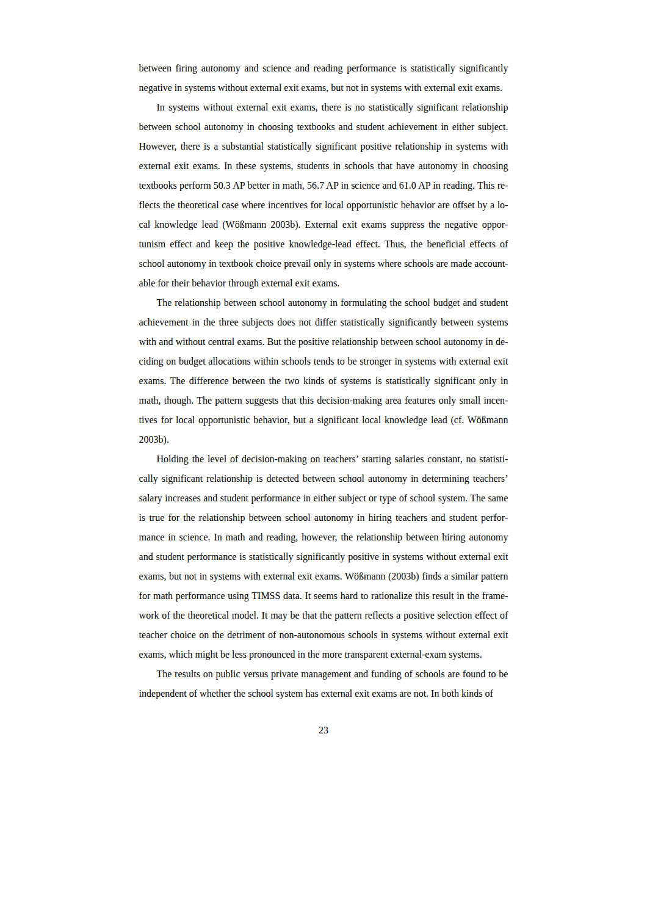between firing autonomy and science and reading performance is statistically significantly negative in systems without external exit exams, but not in systems with external exit exams.
In systems without external exit exams, there is no statistically significant relationship between school autonomy in choosing textbooks and student achievement in either subject. However, there is a substantial statistically significant positive relationship in systems with external exit exams. In these systems, students in schools that have autonomy in choosing textbooks perform 50.3 AP better in math, 56.7 AP in science and 61.0 AP in reading. This reflects the theoretical case where incentives for local opportunistic behavior are offset by a local knowledge lead (Wößmann 2003b). External exit exams suppress the negative opportunism effect and keep the positive knowledge-lead effect. Thus, the beneficial effects of school autonomy in textbook choice prevail only in systems where schools are made accountable for their behavior through external exit exams.
The relationship between school autonomy in formulating the school budget and student achievement in the three subjects does not differ statistically significantly between systems with and without central exams. But the positive relationship between school autonomy in deciding on budget allocations within schools tends to be stronger in systems with external exit exams. The difference between the two kinds of systems is statistically significant only in math, though. The pattern suggests that this decision-making area features only small incentives for local opportunistic behavior, but a significant local knowledge lead (cf. Wößmann 2003b).
Holding the level of decision-making on teachers’ starting salaries constant, no statistically significant relationship is detected between school autonomy in determining teachers’ salary increases and student performance in either subject or type of school system. The same is true for the relationship between school autonomy in hiring teachers and student performance in science. In math and reading, however, the relationship between hiring autonomy and student performance is statistically significantly positive in systems without external exit exams, but not in systems with external exit exams. Wößmann (2003b) finds a similar pattern for math performance using TIMSS data. It seems hard to rationalize this result in the framework of the theoretical model. It may be that the pattern reflects a positive selection effect of teacher choice on the detriment of non-autonomous schools in systems without external exit exams, which might be less pronounced in the more transparent external-exam systems.
The results on public versus private management and funding of schools are found to be independent of whether the school system has external exit exams are not. In both kinds of
23